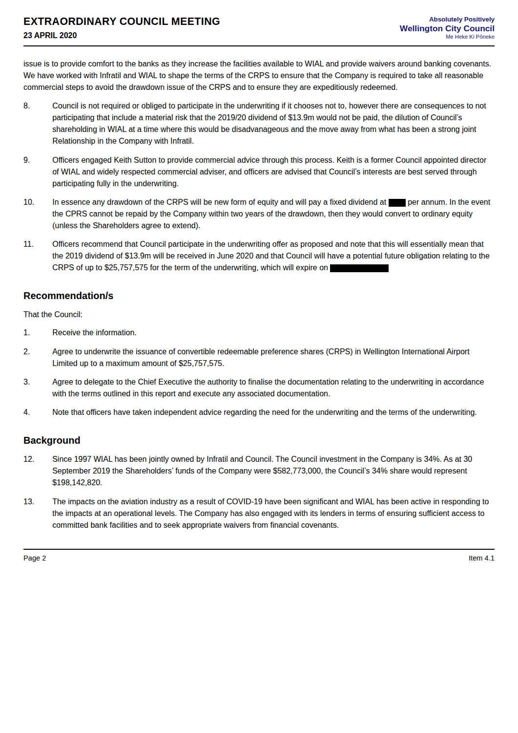EXTRAORDINARY COUNCIL MEETING
23 APRIL 2020
Absolutely Positively
Wellington City Council
Me Heke Ki Pōneke
issue is to provide comfort to the banks as they increase the facilities available to WIAL and provide waivers around banking covenants. We have worked with Infratil and WIAL to shape the terms of the CRPS to ensure that the Company is required to take all reasonable commercial steps to avoid the drawdown issue of the CRPS and to ensure they are expeditiously redeemed.
8. Council is not required or obliged to participate in the underwriting if it chooses not to, however there are consequences to not participating that include a material risk that the 2019/20 dividend of $13.9m would not be paid, the dilution of Council’s shareholding in WIAL at a time where this would be disadvanageous and the move away from what has been a strong joint Relationship in the Company with Infratil.
9. Officers engaged Keith Sutton to provide commercial advice through this process. Keith is a former Council appointed director of WIAL and widely respected commercial adviser, and officers are advised that Council’s interests are best served through participating fully in the underwriting.
10. In essence any drawdown of the CRPS will be new form of equity and will pay a fixed dividend at per annum. In the event the CPRS cannot be repaid by the Company within two years of the drawdown, then they would convert to ordinary equity (unless the Shareholders agree to extend).
11. Officers recommend that Council participate in the underwriting offer as proposed and note that this will essentially mean that the 2019 dividend of $13.9m will be received in June 2020 and that Council will have a potential future obligation relating to the CRPS of up to $25,757,575 for the term of the underwriting, which will expire on
Recommendation/s
That the Council:
1. Receive the information.
2. Agree to underwrite the issuance of convertible redeemable preference shares (CRPS) in Wellington International Airport Limited up to a maximum amount of $25,757,575.
3. Agree to delegate to the Chief Executive the authority to finalise the documentation relating to the underwriting in accordance with the terms outlined in this report and execute any associated documentation.
4. Note that officers have taken independent advice regarding the need for the underwriting and the terms of the underwriting.
Background
12. Since 1997 WIAL has been jointly owned by Infratil and Council. The Council investment in the Company is 34%. As at 30 September 2019 the Shareholders’ funds of the Company were $582,773,000, the Council’s 34% share would represent $198,142,820.
13. The impacts on the aviation industry as a result of COVID-19 have been significant and WIAL has been active in responding to the impacts at an operational levels. The Company has also engaged with its lenders in terms of ensuring sufficient access to committed bank facilities and to seek appropriate waivers from financial covenants.
Page 2
Item 4.1